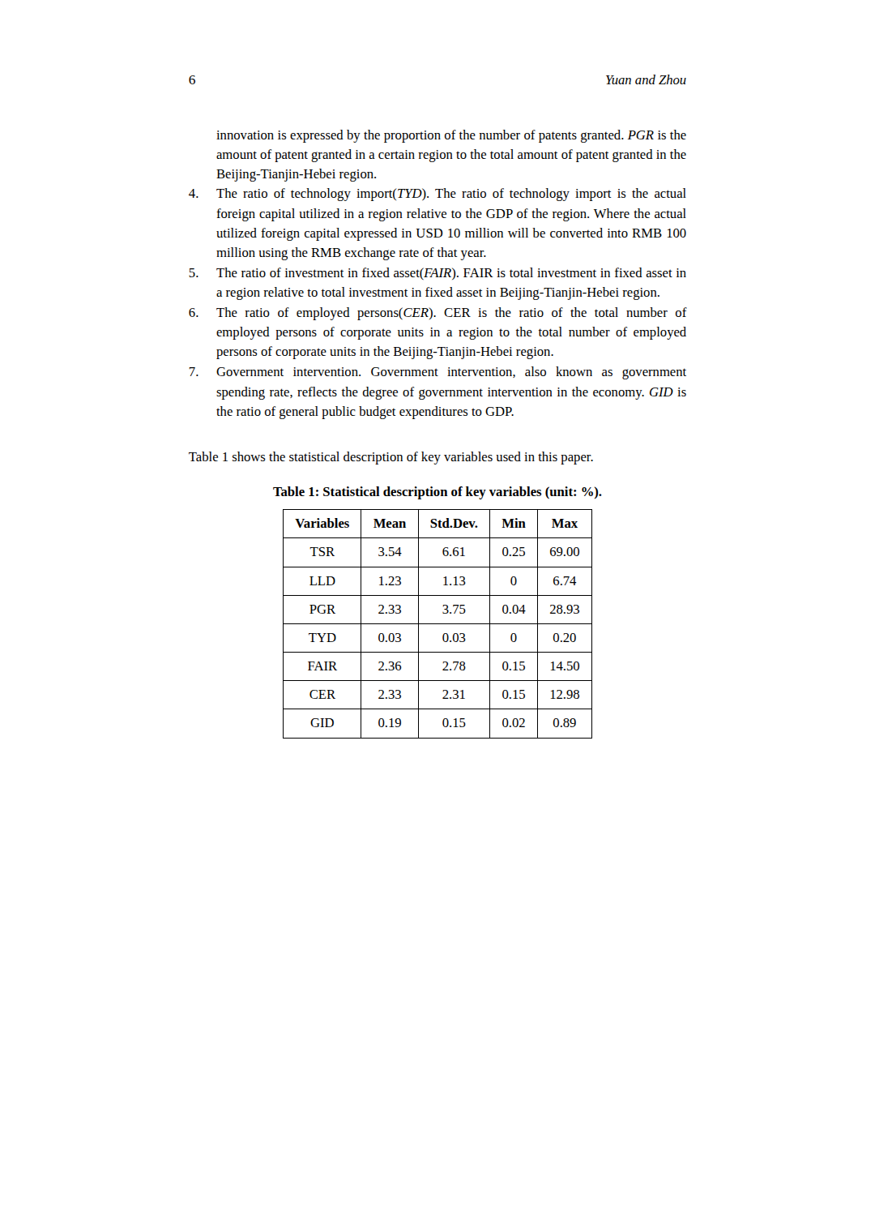6
Yuan and Zhou
innovation is expressed by the proportion of the number of patents granted. PGR is the amount of patent granted in a certain region to the total amount of patent granted in the Beijing-Tianjin-Hebei region.
4. The ratio of technology import(TYD). The ratio of technology import is the actual foreign capital utilized in a region relative to the GDP of the region. Where the actual utilized foreign capital expressed in USD 10 million will be converted into RMB 100 million using the RMB exchange rate of that year.
5. The ratio of investment in fixed asset(FAIR). FAIR is total investment in fixed asset in a region relative to total investment in fixed asset in Beijing-Tianjin-Hebei region.
6. The ratio of employed persons(CER). CER is the ratio of the total number of employed persons of corporate units in a region to the total number of employed persons of corporate units in the Beijing-Tianjin-Hebei region.
7. Government intervention. Government intervention, also known as government spending rate, reflects the degree of government intervention in the economy. GID is the ratio of general public budget expenditures to GDP.
Table 1 shows the statistical description of key variables used in this paper.
Table 1: Statistical description of key variables (unit: %).
| Variables | Mean | Std.Dev. | Min | Max |
| --- | --- | --- | --- | --- |
| TSR | 3.54 | 6.61 | 0.25 | 69.00 |
| LLD | 1.23 | 1.13 | 0 | 6.74 |
| PGR | 2.33 | 3.75 | 0.04 | 28.93 |
| TYD | 0.03 | 0.03 | 0 | 0.20 |
| FAIR | 2.36 | 2.78 | 0.15 | 14.50 |
| CER | 2.33 | 2.31 | 0.15 | 12.98 |
| GID | 0.19 | 0.15 | 0.02 | 0.89 |